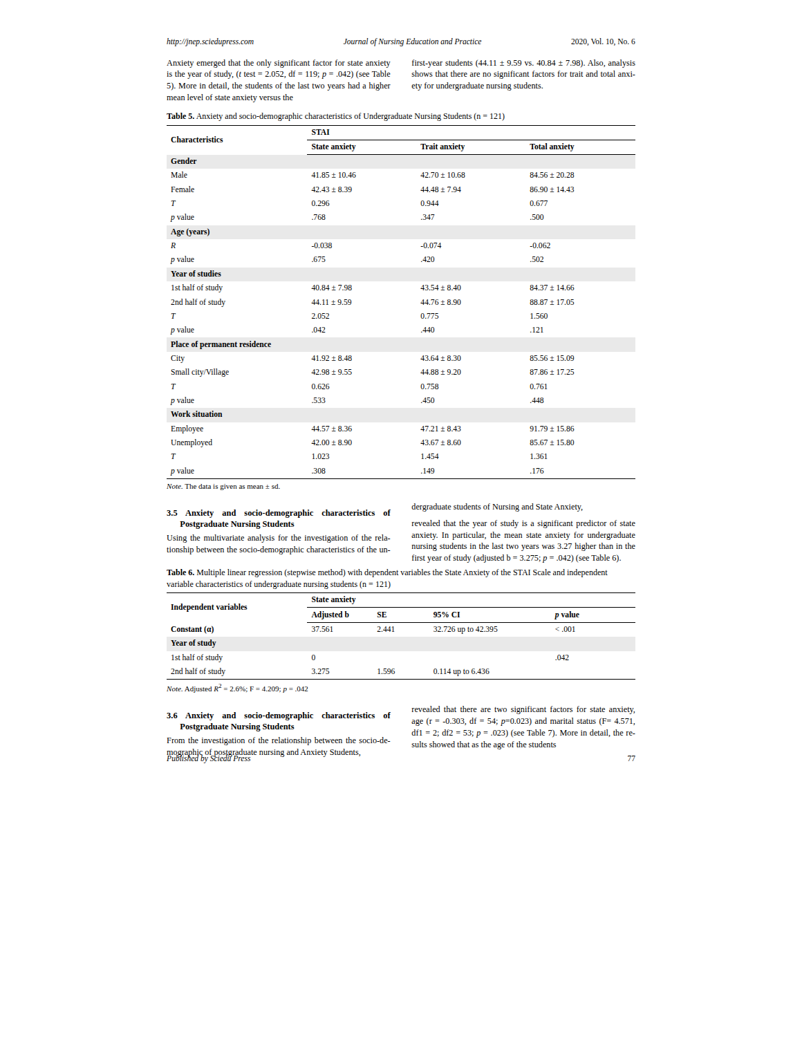http://jnep.sciedupress.com
Journal of Nursing Education and Practice
2020, Vol. 10, No. 6
Anxiety emerged that the only significant factor for state anxiety is the year of study, (t test = 2.052, df = 119; p = .042) (see Table 5). More in detail, the students of the last two years had a higher mean level of state anxiety versus the
first-year students (44.11 ± 9.59 vs. 40.84 ± 7.98). Also, analysis shows that there are no significant factors for trait and total anxiety for undergraduate nursing students.
Table 5. Anxiety and socio-demographic characteristics of Undergraduate Nursing Students (n = 121)
| Characteristics | STAI |
| --- | --- |
| State anxiety | Trait anxiety | Total anxiety |
| Gender | | | |
| Male | 41.85 ± 10.46 | 42.70 ± 10.68 | 84.56 ± 20.28 |
| Female | 42.43 ± 8.39 | 44.48 ± 7.94 | 86.90 ± 14.43 |
| T | 0.296 | 0.944 | 0.677 |
| p value | .768 | .347 | .500 |
| Age (years) | | | |
| R | -0.038 | -0.074 | -0.062 |
| p value | .675 | .420 | .502 |
| Year of studies | | | |
| 1st half of study | 40.84 ± 7.98 | 43.54 ± 8.40 | 84.37 ± 14.66 |
| 2nd half of study | 44.11 ± 9.59 | 44.76 ± 8.90 | 88.87 ± 17.05 |
| T | 2.052 | 0.775 | 1.560 |
| p value | .042 | .440 | .121 |
| Place of permanent residence | | | |
| City | 41.92 ± 8.48 | 43.64 ± 8.30 | 85.56 ± 15.09 |
| Small city/Village | 42.98 ± 9.55 | 44.88 ± 9.20 | 87.86 ± 17.25 |
| T | 0.626 | 0.758 | 0.761 |
| p value | .533 | .450 | .448 |
| Work situation | | | |
| Employee | 44.57 ± 8.36 | 47.21 ± 8.43 | 91.79 ± 15.86 |
| Unemployed | 42.00 ± 8.90 | 43.67 ± 8.60 | 85.67 ± 15.80 |
| T | 1.023 | 1.454 | 1.361 |
| p value | .308 | .149 | .176 |
Note. The data is given as mean ± sd.
3.5 Anxiety and socio-demographic characteristics of Postgraduate Nursing Students
Using the multivariate analysis for the investigation of the relationship between the socio-demographic characteristics of the undergraduate students of Nursing and State Anxiety,
revealed that the year of study is a significant predictor of state anxiety. In particular, the mean state anxiety for undergraduate nursing students in the last two years was 3.27 higher than in the first year of study (adjusted b = 3.275; p = .042) (see Table 6).
Table 6. Multiple linear regression (stepwise method) with dependent variables the State Anxiety of the STAI Scale and independent variable characteristics of undergraduate nursing students (n = 121)
| Independent variables | State anxiety |
| --- | --- |
| Adjusted b | SE | 95% CI | p value |
| Constant (α) | 37.561 | 2.441 | 32.726 up to 42.395 | < .001 |
| Year of study | | | | |
| 1st half of study | 0 | | | .042 |
| 2nd half of study | 3.275 | 1.596 | 0.114 up to 6.436 | |
Note. Adjusted R2 = 2.6%; F = 4.209; p = .042
3.6 Anxiety and socio-demographic characteristics of Postgraduate Nursing Students
From the investigation of the relationship between the socio-demographic of postgraduate nursing and Anxiety Students,
revealed that there are two significant factors for state anxiety, age (r = -0.303, df = 54; p=0.023) and marital status (F= 4.571, df1 = 2; df2 = 53; p = .023) (see Table 7). More in detail, the results showed that as the age of the students
Published by Sciedu Press
77